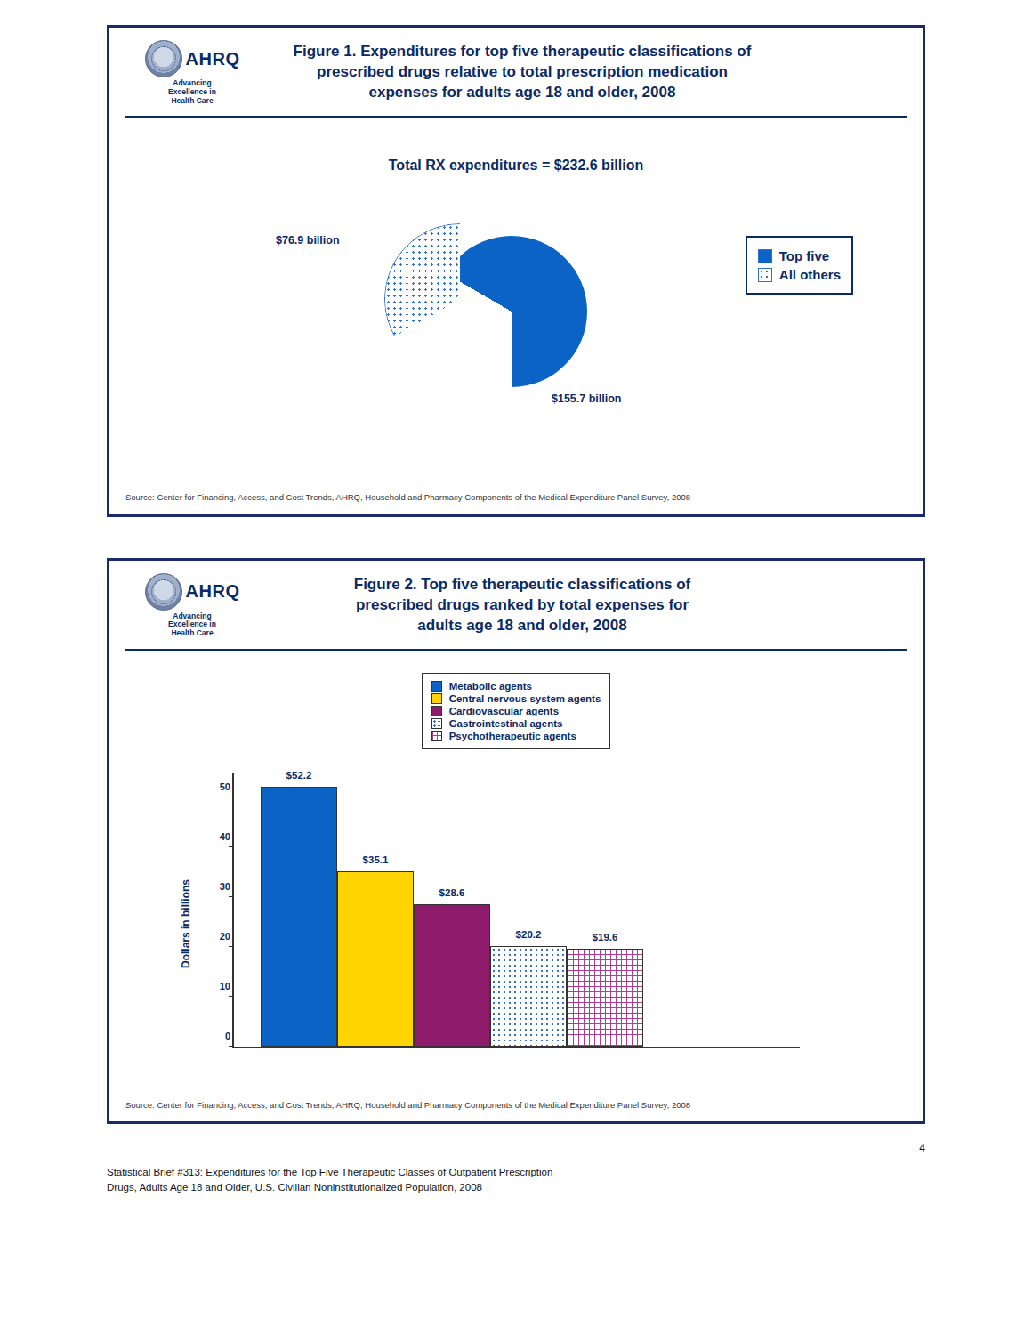AHRQ
Advancing
Excellence in
Health Care
Figure 1. Expenditures for top five therapeutic classifications of
prescribed drugs relative to total prescription medication
expenses for adults age 18 and older, 2008
Total RX expenditures = $232.6 billion
$76.9 billion
$155.7 billion
Top five
All others
Source: Center for Financing, Access, and Cost Trends, AHRQ, Household and Pharmacy Components of the Medical Expenditure Panel Survey, 2008
AHRQ
Advancing
Excellence in
Health Care
Figure 2. Top five therapeutic classifications of
prescribed drugs ranked by total expenses for
adults age 18 and older, 2008
Metabolic agents
Central nervous system agents
Cardiovascular agents
Gastrointestinal agents
Psychotherapeutic agents
Dollars in billions
0
10
20
30
40
50
$52.2
$35.1
$28.6
$20.2
$19.6
Source: Center for Financing, Access, and Cost Trends, AHRQ, Household and Pharmacy Components of the Medical Expenditure Panel Survey, 2008
4
Statistical Brief #313: Expenditures for the Top Five Therapeutic Classes of Outpatient Prescription
Drugs, Adults Age 18 and Older, U.S. Civilian Noninstitutionalized Population, 2008